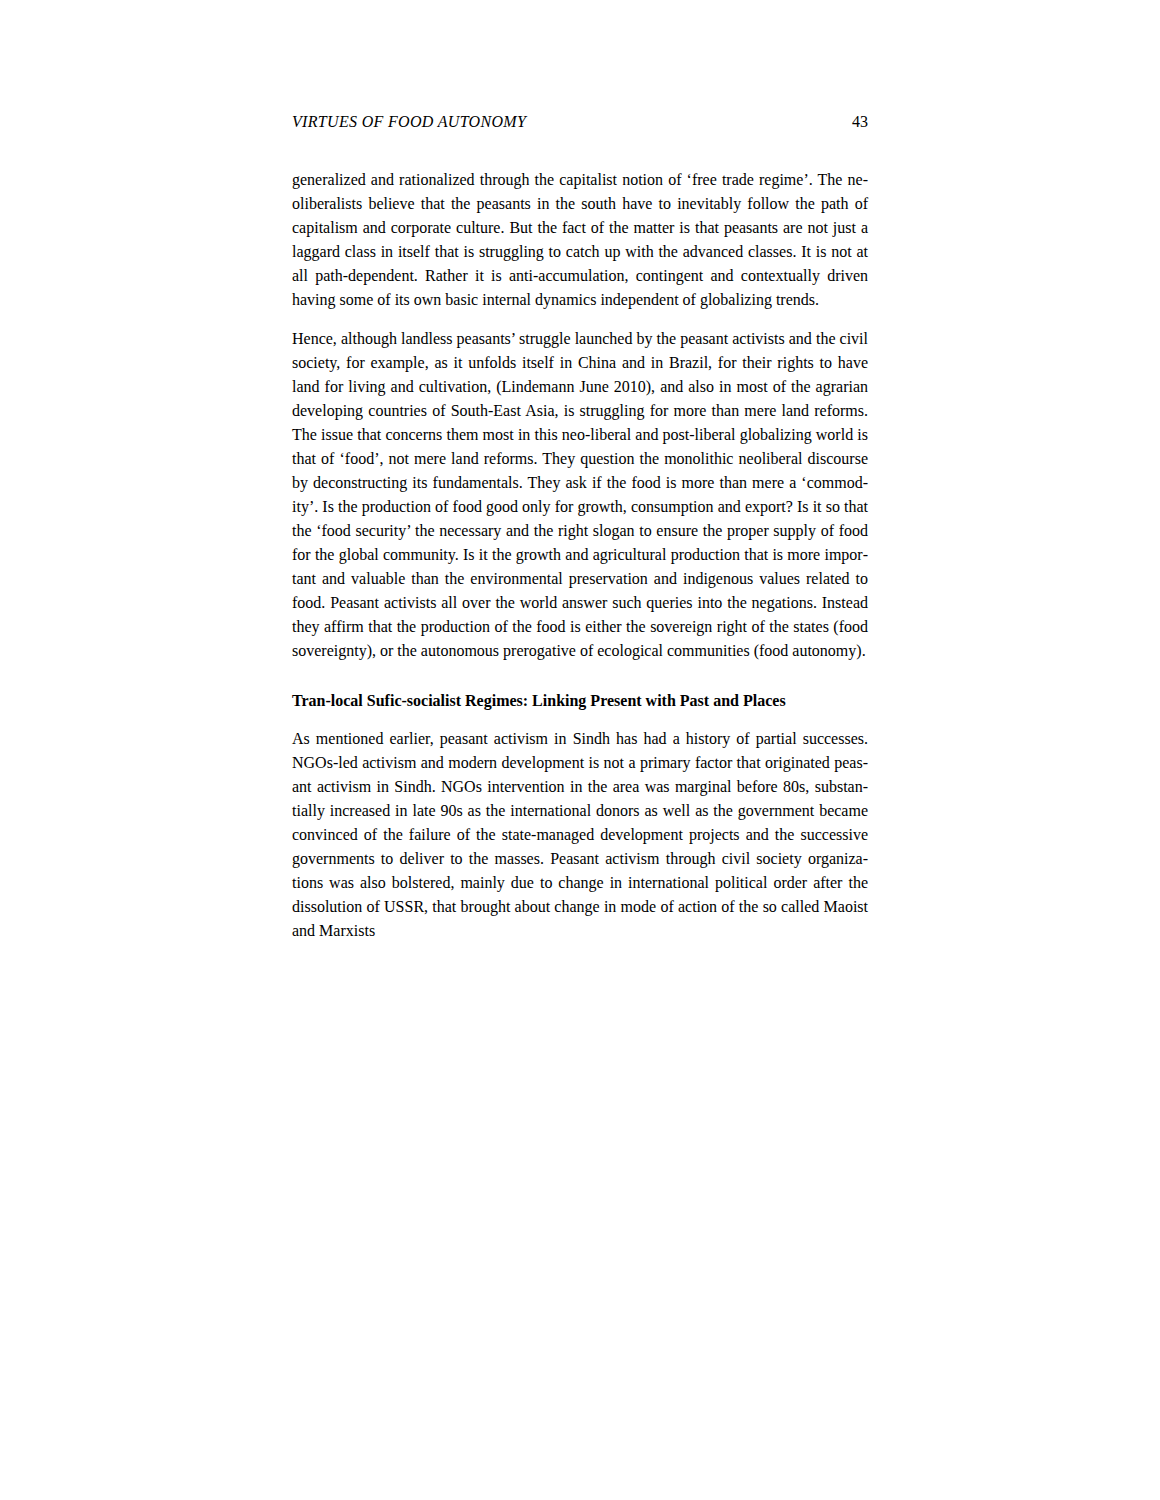VIRTUES OF FOOD AUTONOMY 43
generalized and rationalized through the capitalist notion of ‘free trade regime’. The neoliberalists believe that the peasants in the south have to inevitably follow the path of capitalism and corporate culture. But the fact of the matter is that peasants are not just a laggard class in itself that is struggling to catch up with the advanced classes. It is not at all path-dependent. Rather it is anti-accumulation, contingent and contextually driven having some of its own basic internal dynamics independent of globalizing trends.
Hence, although landless peasants’ struggle launched by the peasant activists and the civil society, for example, as it unfolds itself in China and in Brazil, for their rights to have land for living and cultivation, (Lindemann June 2010), and also in most of the agrarian developing countries of South-East Asia, is struggling for more than mere land reforms. The issue that concerns them most in this neo-liberal and post-liberal globalizing world is that of ‘food’, not mere land reforms. They question the monolithic neoliberal discourse by deconstructing its fundamentals. They ask if the food is more than mere a ‘commodity’. Is the production of food good only for growth, consumption and export? Is it so that the ‘food security’ the necessary and the right slogan to ensure the proper supply of food for the global community. Is it the growth and agricultural production that is more important and valuable than the environmental preservation and indigenous values related to food. Peasant activists all over the world answer such queries into the negations. Instead they affirm that the production of the food is either the sovereign right of the states (food sovereignty), or the autonomous prerogative of ecological communities (food autonomy).
Tran-local Sufic-socialist Regimes: Linking Present with Past and Places
As mentioned earlier, peasant activism in Sindh has had a history of partial successes. NGOs-led activism and modern development is not a primary factor that originated peasant activism in Sindh. NGOs intervention in the area was marginal before 80s, substantially increased in late 90s as the international donors as well as the government became convinced of the failure of the state-managed development projects and the successive governments to deliver to the masses. Peasant activism through civil society organizations was also bolstered, mainly due to change in international political order after the dissolution of USSR, that brought about change in mode of action of the so called Maoist and Marxists